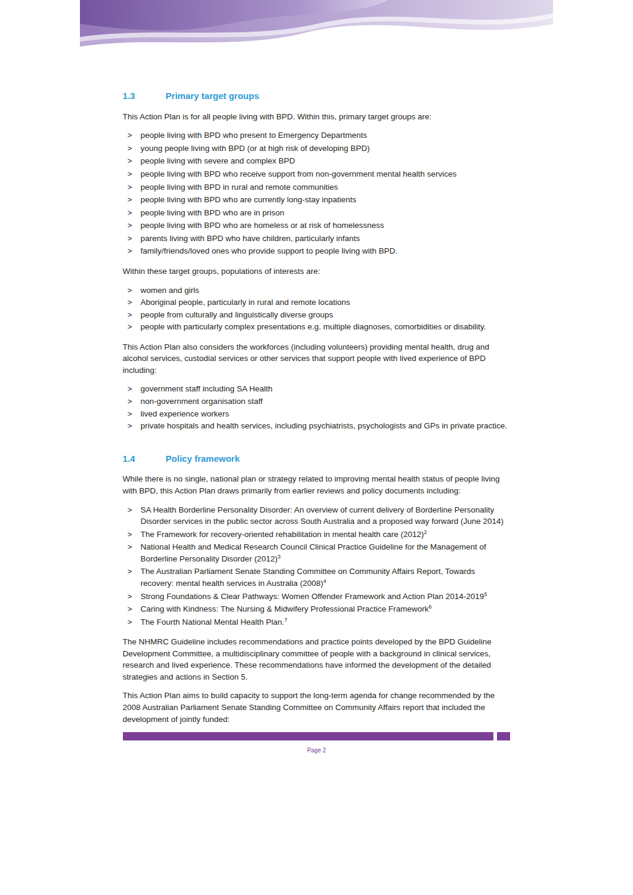1.3 Primary target groups
This Action Plan is for all people living with BPD. Within this, primary target groups are:
people living with BPD who present to Emergency Departments
young people living with BPD (or at high risk of developing BPD)
people living with severe and complex BPD
people living with BPD who receive support from non-government mental health services
people living with BPD in rural and remote communities
people living with BPD who are currently long-stay inpatients
people living with BPD who are in prison
people living with BPD who are homeless or at risk of homelessness
parents living with BPD who have children, particularly infants
family/friends/loved ones who provide support to people living with BPD.
Within these target groups, populations of interests are:
women and girls
Aboriginal people, particularly in rural and remote locations
people from culturally and linguistically diverse groups
people with particularly complex presentations e.g. multiple diagnoses, comorbidities or disability.
This Action Plan also considers the workforces (including volunteers) providing mental health, drug and alcohol services, custodial services or other services that support people with lived experience of BPD including:
government staff including SA Health
non-government organisation staff
lived experience workers
private hospitals and health services, including psychiatrists, psychologists and GPs in private practice.
1.4 Policy framework
While there is no single, national plan or strategy related to improving mental health status of people living with BPD, this Action Plan draws primarily from earlier reviews and policy documents including:
SA Health Borderline Personality Disorder: An overview of current delivery of Borderline Personality Disorder services in the public sector across South Australia and a proposed way forward (June 2014)
The Framework for recovery-oriented rehabilitation in mental health care (2012)2
National Health and Medical Research Council Clinical Practice Guideline for the Management of Borderline Personality Disorder (2012)3
The Australian Parliament Senate Standing Committee on Community Affairs Report, Towards recovery: mental health services in Australia (2008)4
Strong Foundations & Clear Pathways: Women Offender Framework and Action Plan 2014-20195
Caring with Kindness: The Nursing & Midwifery Professional Practice Framework6
The Fourth National Mental Health Plan.7
The NHMRC Guideline includes recommendations and practice points developed by the BPD Guideline Development Committee, a multidisciplinary committee of people with a background in clinical services, research and lived experience. These recommendations have informed the development of the detailed strategies and actions in Section 5.
This Action Plan aims to build capacity to support the long-term agenda for change recommended by the 2008 Australian Parliament Senate Standing Committee on Community Affairs report that included the development of jointly funded:
Page 2